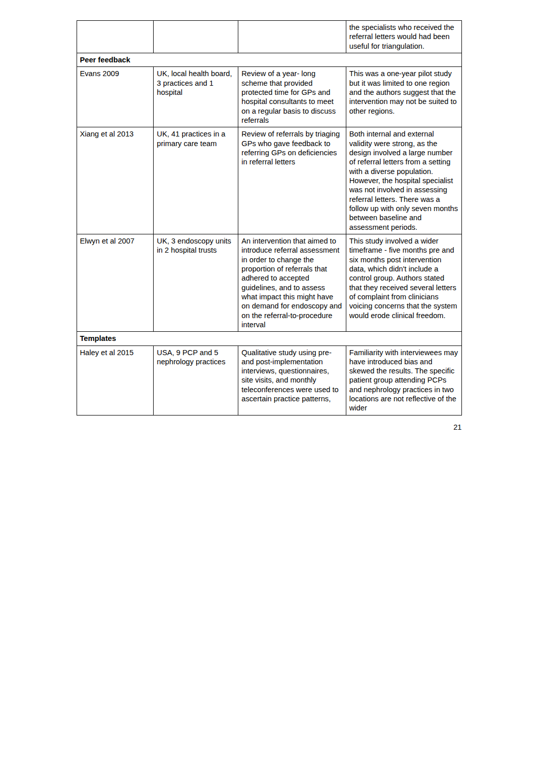| | | | the specialists who received the referral letters would had been useful for triangulation. |
| Peer feedback |
| Evans 2009 | UK, local health board, 3 practices and 1 hospital | Review of a year- long scheme that provided protected time for GPs and hospital consultants to meet on a regular basis to discuss referrals | This was a one-year pilot study but it was limited to one region and the authors suggest that the intervention may not be suited to other regions. |
| Xiang et al 2013 | UK, 41 practices in a primary care team | Review of referrals by triaging GPs who gave feedback to referring GPs on deficiencies in referral letters | Both internal and external validity were strong, as the design involved a large number of referral letters from a setting with a diverse population. However, the hospital specialist was not involved in assessing referral letters. There was a follow up with only seven months between baseline and assessment periods. |
| Elwyn et al 2007 | UK, 3 endoscopy units in 2 hospital trusts | An intervention that aimed to introduce referral assessment in order to change the proportion of referrals that adhered to accepted guidelines, and to assess what impact this might have on demand for endoscopy and on the referral-to-procedure interval | This study involved a wider timeframe - five months pre and six months post intervention data, which didn't include a control group. Authors stated that they received several letters of complaint from clinicians voicing concerns that the system would erode clinical freedom. |
| Templates |
| Haley et al 2015 | USA, 9 PCP and 5 nephrology practices | Qualitative study using pre- and post-implementation interviews, questionnaires, site visits, and monthly teleconferences were used to ascertain practice patterns, | Familiarity with interviewees may have introduced bias and skewed the results. The specific patient group attending PCPs and nephrology practices in two locations are not reflective of the wider |
21